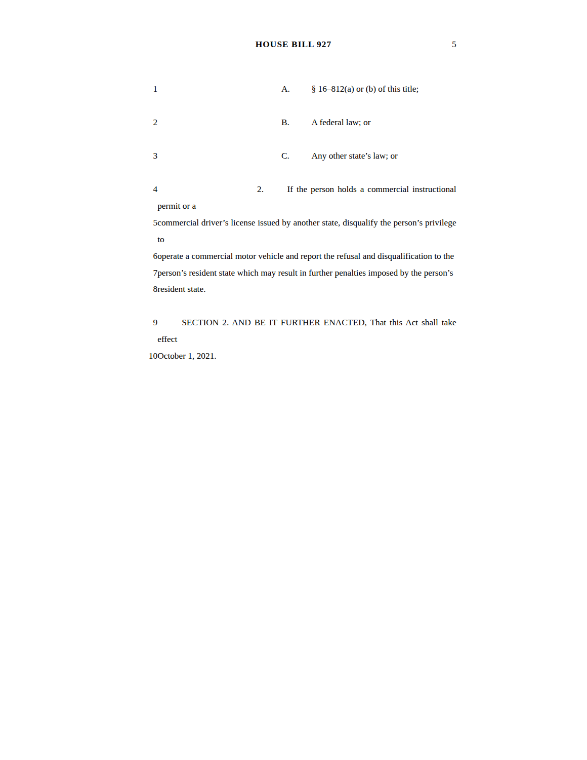HOUSE BILL 927 5
| 1 | A. § 16–812(a) or (b) of this title; |
| 2 | B. A federal law; or |
| 3 | C. Any other state’s law; or |
| 4 | 2. If the person holds a commercial instructional permit or a |
| 5 | commercial driver’s license issued by another state, disqualify the person’s privilege to |
| 6 | operate a commercial motor vehicle and report the refusal and disqualification to the |
| 7 | person’s resident state which may result in further penalties imposed by the person’s |
| 8 | resident state. |
| 9 | SECTION 2. AND BE IT FURTHER ENACTED, That this Act shall take effect |
| 10 | October 1, 2021. |